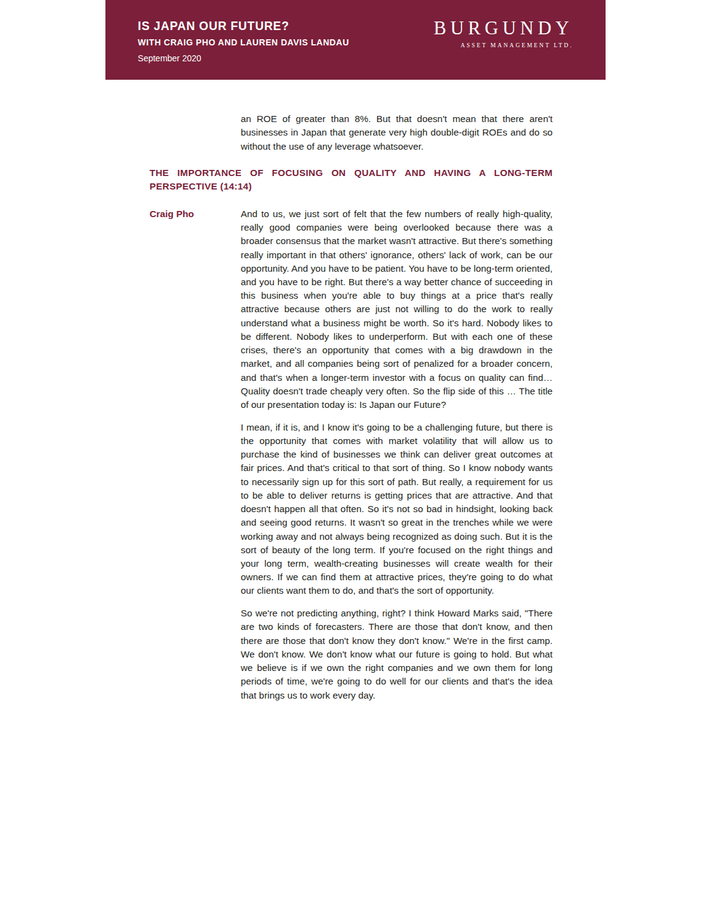Is Japan our future?
With Craig Pho and Lauren Davis Landau
September 2020
BURGUNDY
ASSET MANAGEMENT LTD.
an ROE of greater than 8%. But that doesn't mean that there aren't businesses in Japan that generate very high double-digit ROEs and do so without the use of any leverage whatsoever.
The importance of focusing on quality and having a long-term perspective (14:14)
Craig Pho
And to us, we just sort of felt that the few numbers of really high-quality, really good companies were being overlooked because there was a broader consensus that the market wasn't attractive. But there's something really important in that others' ignorance, others' lack of work, can be our opportunity. And you have to be patient. You have to be long-term oriented, and you have to be right. But there's a way better chance of succeeding in this business when you're able to buy things at a price that's really attractive because others are just not willing to do the work to really understand what a business might be worth. So it's hard. Nobody likes to be different. Nobody likes to underperform. But with each one of these crises, there's an opportunity that comes with a big drawdown in the market, and all companies being sort of penalized for a broader concern, and that's when a longer-term investor with a focus on quality can find… Quality doesn't trade cheaply very often. So the flip side of this … The title of our presentation today is: Is Japan our Future?
I mean, if it is, and I know it's going to be a challenging future, but there is the opportunity that comes with market volatility that will allow us to purchase the kind of businesses we think can deliver great outcomes at fair prices. And that's critical to that sort of thing. So I know nobody wants to necessarily sign up for this sort of path. But really, a requirement for us to be able to deliver returns is getting prices that are attractive. And that doesn't happen all that often. So it's not so bad in hindsight, looking back and seeing good returns. It wasn't so great in the trenches while we were working away and not always being recognized as doing such. But it is the sort of beauty of the long term. If you're focused on the right things and your long term, wealth-creating businesses will create wealth for their owners. If we can find them at attractive prices, they're going to do what our clients want them to do, and that's the sort of opportunity.
So we're not predicting anything, right? I think Howard Marks said, "There are two kinds of forecasters. There are those that don't know, and then there are those that don't know they don't know." We're in the first camp. We don't know. We don't know what our future is going to hold. But what we believe is if we own the right companies and we own them for long periods of time, we're going to do well for our clients and that's the idea that brings us to work every day.